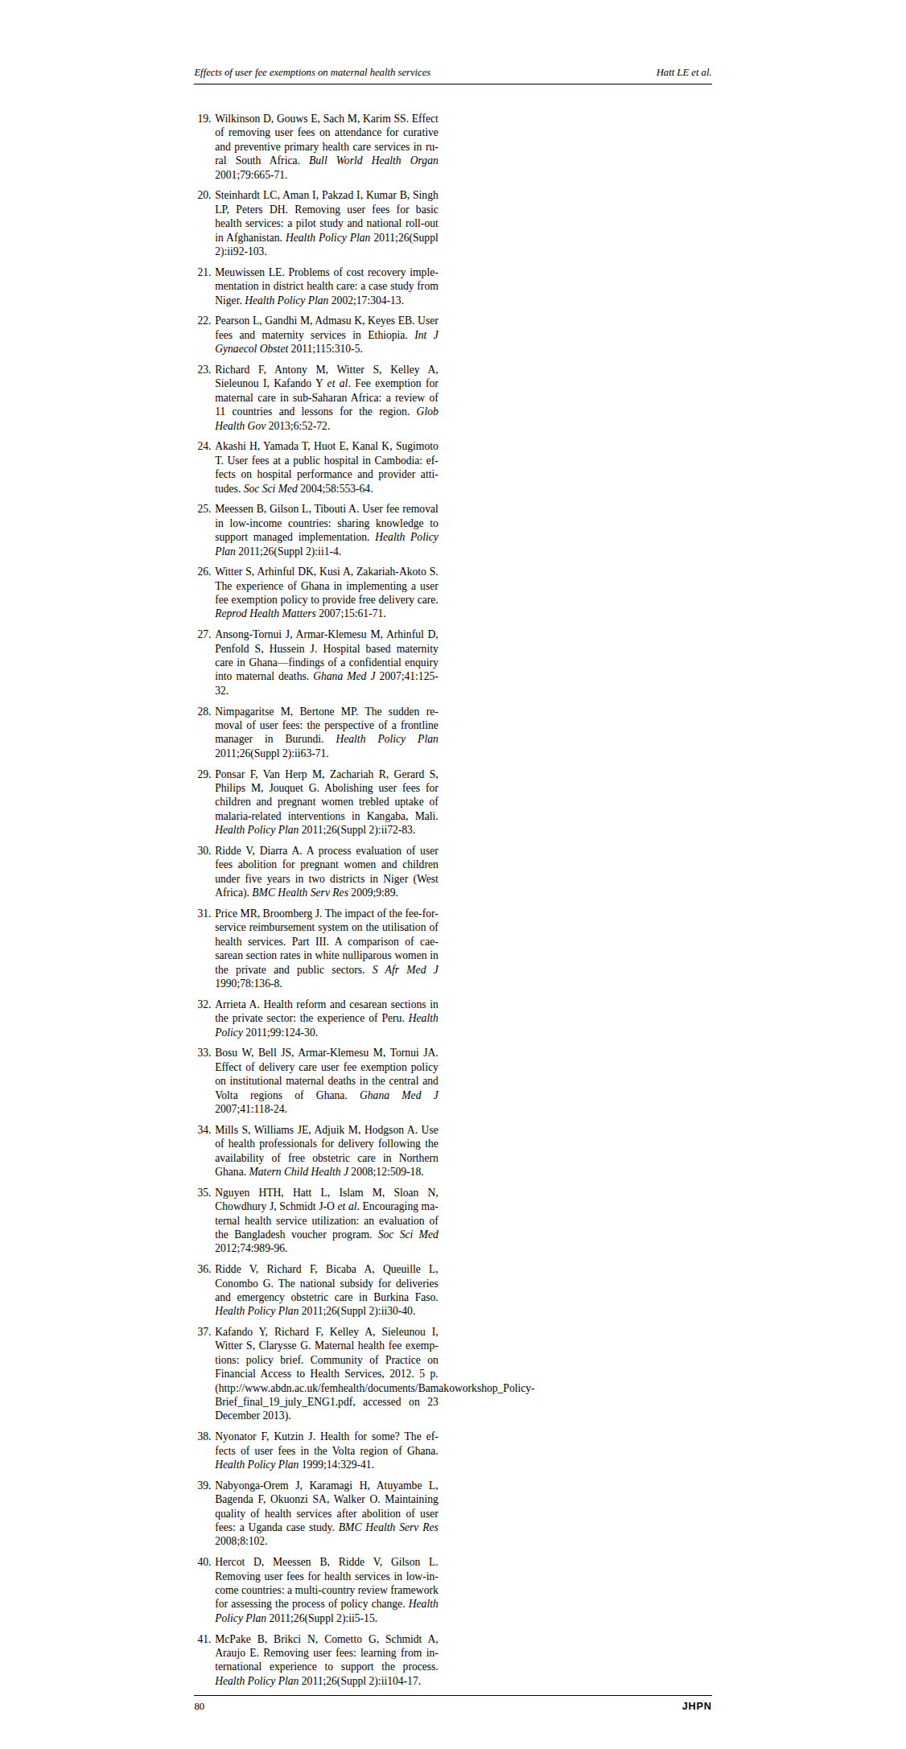Effects of user fee exemptions on maternal health services Hatt LE et al.
19. Wilkinson D, Gouws E, Sach M, Karim SS. Effect of removing user fees on attendance for curative and preventive primary health care services in rural South Africa. Bull World Health Organ 2001;79:665-71.
20. Steinhardt LC, Aman I, Pakzad I, Kumar B, Singh LP, Peters DH. Removing user fees for basic health services: a pilot study and national roll-out in Afghanistan. Health Policy Plan 2011;26(Suppl 2):ii92-103.
21. Meuwissen LE. Problems of cost recovery implementation in district health care: a case study from Niger. Health Policy Plan 2002;17:304-13.
22. Pearson L, Gandhi M, Admasu K, Keyes EB. User fees and maternity services in Ethiopia. Int J Gynaecol Obstet 2011;115:310-5.
23. Richard F, Antony M, Witter S, Kelley A, Sieleunou I, Kafando Y et al. Fee exemption for maternal care in sub-Saharan Africa: a review of 11 countries and lessons for the region. Glob Health Gov 2013;6:52-72.
24. Akashi H, Yamada T, Huot E, Kanal K, Sugimoto T. User fees at a public hospital in Cambodia: effects on hospital performance and provider attitudes. Soc Sci Med 2004;58:553-64.
25. Meessen B, Gilson L, Tibouti A. User fee removal in low-income countries: sharing knowledge to support managed implementation. Health Policy Plan 2011;26(Suppl 2):ii1-4.
26. Witter S, Arhinful DK, Kusi A, Zakariah-Akoto S. The experience of Ghana in implementing a user fee exemption policy to provide free delivery care. Reprod Health Matters 2007;15:61-71.
27. Ansong-Tornui J, Armar-Klemesu M, Arhinful D, Penfold S, Hussein J. Hospital based maternity care in Ghana—findings of a confidential enquiry into maternal deaths. Ghana Med J 2007;41:125-32.
28. Nimpagaritse M, Bertone MP. The sudden removal of user fees: the perspective of a frontline manager in Burundi. Health Policy Plan 2011;26(Suppl 2):ii63-71.
29. Ponsar F, Van Herp M, Zachariah R, Gerard S, Philips M, Jouquet G. Abolishing user fees for children and pregnant women trebled uptake of malaria-related interventions in Kangaba, Mali. Health Policy Plan 2011;26(Suppl 2):ii72-83.
30. Ridde V, Diarra A. A process evaluation of user fees abolition for pregnant women and children under five years in two districts in Niger (West Africa). BMC Health Serv Res 2009;9:89.
31. Price MR, Broomberg J. The impact of the fee-for-service reimbursement system on the utilisation of health services. Part III. A comparison of caesarean section rates in white nulliparous women in the private and public sectors. S Afr Med J 1990;78:136-8.
32. Arrieta A. Health reform and cesarean sections in the private sector: the experience of Peru. Health Policy 2011;99:124-30.
33. Bosu W, Bell JS, Armar-Klemesu M, Tornui JA. Effect of delivery care user fee exemption policy on institutional maternal deaths in the central and Volta regions of Ghana. Ghana Med J 2007;41:118-24.
34. Mills S, Williams JE, Adjuik M, Hodgson A. Use of health professionals for delivery following the availability of free obstetric care in Northern Ghana. Matern Child Health J 2008;12:509-18.
35. Nguyen HTH, Hatt L, Islam M, Sloan N, Chowdhury J, Schmidt J-O et al. Encouraging maternal health service utilization: an evaluation of the Bangladesh voucher program. Soc Sci Med 2012;74:989-96.
36. Ridde V, Richard F, Bicaba A, Queuille L, Conombo G. The national subsidy for deliveries and emergency obstetric care in Burkina Faso. Health Policy Plan 2011;26(Suppl 2):ii30-40.
37. Kafando Y, Richard F, Kelley A, Sieleunou I, Witter S, Clarysse G. Maternal health fee exemptions: policy brief. Community of Practice on Financial Access to Health Services, 2012. 5 p. (http://www.abdn.ac.uk/femhealth/documents/Bamakoworkshop_Policy-Brief_final_19_july_ENG1.pdf, accessed on 23 December 2013).
38. Nyonator F, Kutzin J. Health for some? The effects of user fees in the Volta region of Ghana. Health Policy Plan 1999;14:329-41.
39. Nabyonga-Orem J, Karamagi H, Atuyambe L, Bagenda F, Okuonzi SA, Walker O. Maintaining quality of health services after abolition of user fees: a Uganda case study. BMC Health Serv Res 2008;8:102.
40. Hercot D, Meessen B, Ridde V, Gilson L. Removing user fees for health services in low-income countries: a multi-country review framework for assessing the process of policy change. Health Policy Plan 2011;26(Suppl 2):ii5-15.
41. McPake B, Brikci N, Cometto G, Schmidt A, Araujo E. Removing user fees: learning from international experience to support the process. Health Policy Plan 2011;26(Suppl 2):ii104-17.
80 JHPN